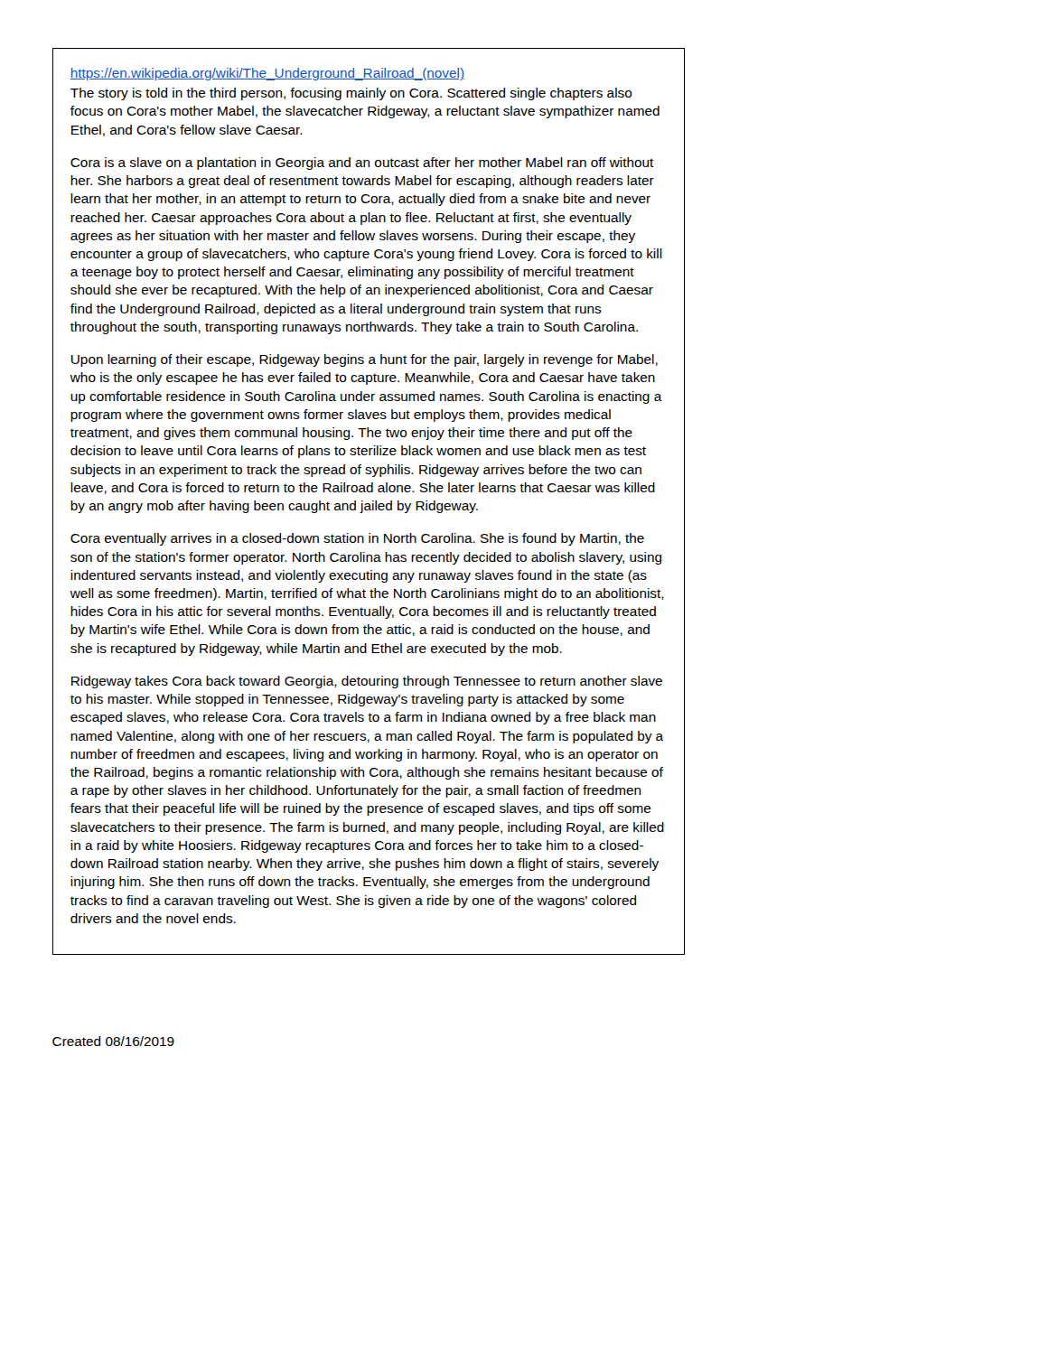https://en.wikipedia.org/wiki/The_Underground_Railroad_(novel)
The story is told in the third person, focusing mainly on Cora. Scattered single chapters also focus on Cora's mother Mabel, the slavecatcher Ridgeway, a reluctant slave sympathizer named Ethel, and Cora's fellow slave Caesar.
Cora is a slave on a plantation in Georgia and an outcast after her mother Mabel ran off without her. She harbors a great deal of resentment towards Mabel for escaping, although readers later learn that her mother, in an attempt to return to Cora, actually died from a snake bite and never reached her. Caesar approaches Cora about a plan to flee. Reluctant at first, she eventually agrees as her situation with her master and fellow slaves worsens. During their escape, they encounter a group of slavecatchers, who capture Cora's young friend Lovey. Cora is forced to kill a teenage boy to protect herself and Caesar, eliminating any possibility of merciful treatment should she ever be recaptured. With the help of an inexperienced abolitionist, Cora and Caesar find the Underground Railroad, depicted as a literal underground train system that runs throughout the south, transporting runaways northwards. They take a train to South Carolina.
Upon learning of their escape, Ridgeway begins a hunt for the pair, largely in revenge for Mabel, who is the only escapee he has ever failed to capture. Meanwhile, Cora and Caesar have taken up comfortable residence in South Carolina under assumed names. South Carolina is enacting a program where the government owns former slaves but employs them, provides medical treatment, and gives them communal housing. The two enjoy their time there and put off the decision to leave until Cora learns of plans to sterilize black women and use black men as test subjects in an experiment to track the spread of syphilis. Ridgeway arrives before the two can leave, and Cora is forced to return to the Railroad alone. She later learns that Caesar was killed by an angry mob after having been caught and jailed by Ridgeway.
Cora eventually arrives in a closed-down station in North Carolina. She is found by Martin, the son of the station's former operator. North Carolina has recently decided to abolish slavery, using indentured servants instead, and violently executing any runaway slaves found in the state (as well as some freedmen). Martin, terrified of what the North Carolinians might do to an abolitionist, hides Cora in his attic for several months. Eventually, Cora becomes ill and is reluctantly treated by Martin's wife Ethel. While Cora is down from the attic, a raid is conducted on the house, and she is recaptured by Ridgeway, while Martin and Ethel are executed by the mob.
Ridgeway takes Cora back toward Georgia, detouring through Tennessee to return another slave to his master. While stopped in Tennessee, Ridgeway's traveling party is attacked by some escaped slaves, who release Cora. Cora travels to a farm in Indiana owned by a free black man named Valentine, along with one of her rescuers, a man called Royal. The farm is populated by a number of freedmen and escapees, living and working in harmony. Royal, who is an operator on the Railroad, begins a romantic relationship with Cora, although she remains hesitant because of a rape by other slaves in her childhood. Unfortunately for the pair, a small faction of freedmen fears that their peaceful life will be ruined by the presence of escaped slaves, and tips off some slavecatchers to their presence. The farm is burned, and many people, including Royal, are killed in a raid by white Hoosiers. Ridgeway recaptures Cora and forces her to take him to a closed-down Railroad station nearby. When they arrive, she pushes him down a flight of stairs, severely injuring him. She then runs off down the tracks. Eventually, she emerges from the underground tracks to find a caravan traveling out West. She is given a ride by one of the wagons' colored drivers and the novel ends.
Created 08/16/2019